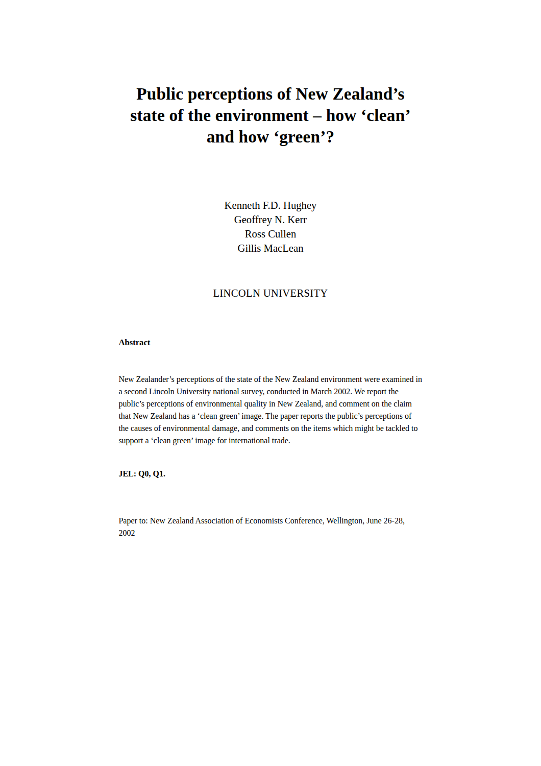Public perceptions of New Zealand’s state of the environment – how ‘clean’ and how ‘green’?
Kenneth F.D. Hughey
Geoffrey N. Kerr
Ross Cullen
Gillis MacLean
LINCOLN UNIVERSITY
Abstract
New Zealander’s perceptions of the state of the New Zealand environment were examined in a second Lincoln University national survey, conducted in March 2002. We report the public’s perceptions of environmental quality in New Zealand, and comment on the claim that New Zealand has a ‘clean green’ image. The paper reports the public’s perceptions of the causes of environmental damage, and comments on the items which might be tackled to support a ‘clean green’ image for international trade.
JEL: Q0, Q1.
Paper to: New Zealand Association of Economists Conference, Wellington, June 26-28, 2002